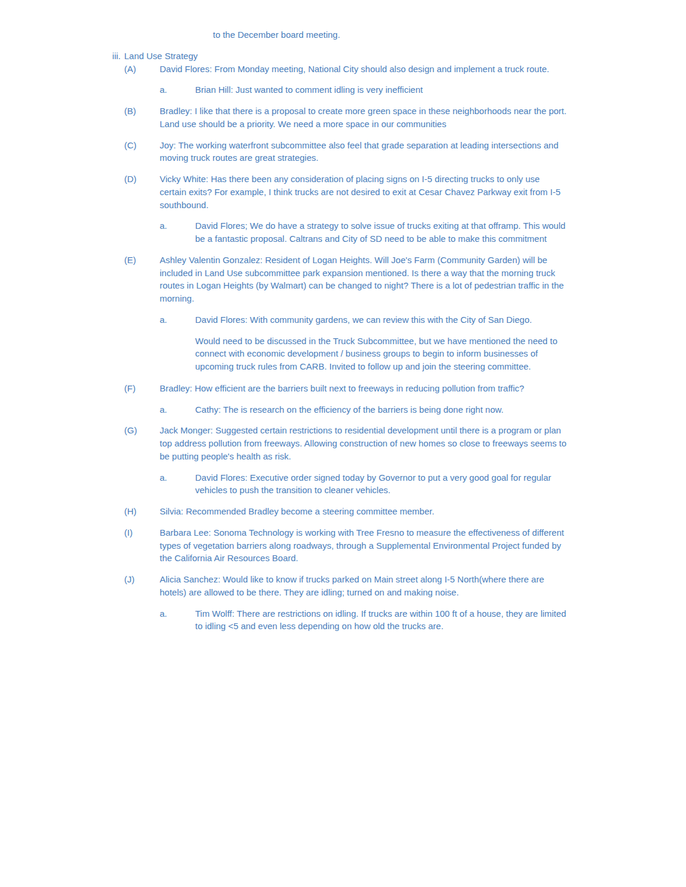to the December board meeting.
iii. Land Use Strategy
(A) David Flores: From Monday meeting, National City should also design and implement a truck route.
a. Brian Hill: Just wanted to comment idling is very inefficient
(B) Bradley: I like that there is a proposal to create more green space in these neighborhoods near the port. Land use should be a priority. We need a more space in our communities
(C) Joy: The working waterfront subcommittee also feel that grade separation at leading intersections and moving truck routes are great strategies.
(D) Vicky White: Has there been any consideration of placing signs on I-5 directing trucks to only use certain exits? For example, I think trucks are not desired to exit at Cesar Chavez Parkway exit from I-5 southbound.
a. David Flores; We do have a strategy to solve issue of trucks exiting at that offramp. This would be a fantastic proposal. Caltrans and City of SD need to be able to make this commitment
(E) Ashley Valentin Gonzalez: Resident of Logan Heights. Will Joe's Farm (Community Garden) will be included in Land Use subcommittee park expansion mentioned. Is there a way that the morning truck routes in Logan Heights (by Walmart) can be changed to night? There is a lot of pedestrian traffic in the morning.
a. David Flores: With community gardens, we can review this with the City of San Diego.
Would need to be discussed in the Truck Subcommittee, but we have mentioned the need to connect with economic development / business groups to begin to inform businesses of upcoming truck rules from CARB. Invited to follow up and join the steering committee.
(F) Bradley: How efficient are the barriers built next to freeways in reducing pollution from traffic?
a. Cathy: The is research on the efficiency of the barriers is being done right now.
(G) Jack Monger: Suggested certain restrictions to residential development until there is a program or plan top address pollution from freeways. Allowing construction of new homes so close to freeways seems to be putting people's health as risk.
a. David Flores: Executive order signed today by Governor to put a very good goal for regular vehicles to push the transition to cleaner vehicles.
(H) Silvia: Recommended Bradley become a steering committee member.
(I) Barbara Lee: Sonoma Technology is working with Tree Fresno to measure the effectiveness of different types of vegetation barriers along roadways, through a Supplemental Environmental Project funded by the California Air Resources Board.
(J) Alicia Sanchez: Would like to know if trucks parked on Main street along I-5 North(where there are hotels) are allowed to be there. They are idling; turned on and making noise.
a. Tim Wolff: There are restrictions on idling. If trucks are within 100 ft of a house, they are limited to idling <5 and even less depending on how old the trucks are.